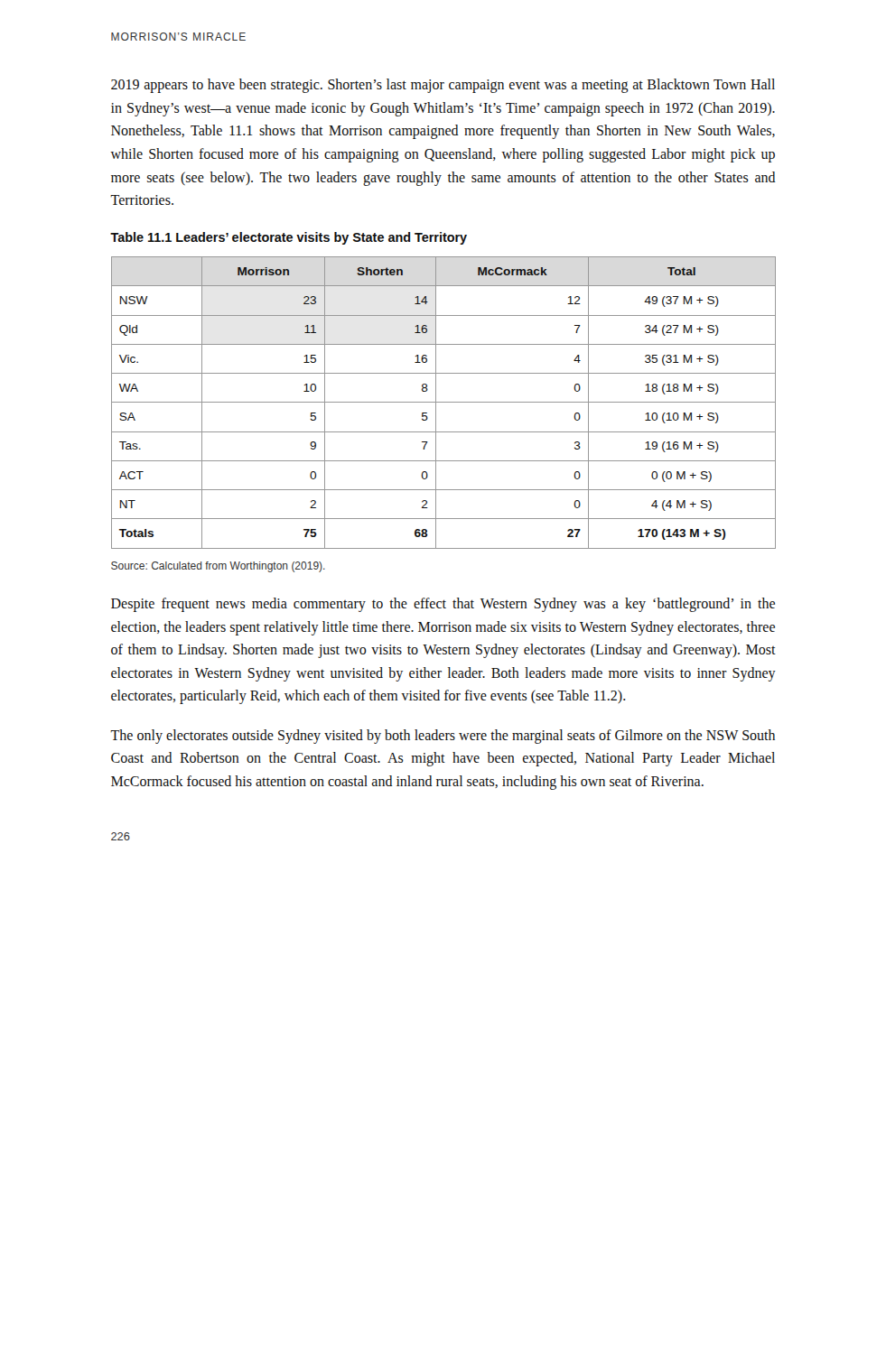Morrison’s Miracle
2019 appears to have been strategic. Shorten’s last major campaign event was a meeting at Blacktown Town Hall in Sydney’s west—a venue made iconic by Gough Whitlam’s ‘It’s Time’ campaign speech in 1972 (Chan 2019). Nonetheless, Table 11.1 shows that Morrison campaigned more frequently than Shorten in New South Wales, while Shorten focused more of his campaigning on Queensland, where polling suggested Labor might pick up more seats (see below). The two leaders gave roughly the same amounts of attention to the other States and Territories.
Table 11.1 Leaders’ electorate visits by State and Territory
| | Morrison | Shorten | McCormack | Total |
| --- | --- | --- | --- | --- |
| NSW | 23 | 14 | 12 | 49 (37 M + S) |
| Qld | 11 | 16 | 7 | 34 (27 M + S) |
| Vic. | 15 | 16 | 4 | 35 (31 M + S) |
| WA | 10 | 8 | 0 | 18 (18 M + S) |
| SA | 5 | 5 | 0 | 10 (10 M + S) |
| Tas. | 9 | 7 | 3 | 19 (16 M + S) |
| ACT | 0 | 0 | 0 | 0 (0 M + S) |
| NT | 2 | 2 | 0 | 4 (4 M + S) |
| Totals | 75 | 68 | 27 | 170 (143 M + S) |
Source: Calculated from Worthington (2019).
Despite frequent news media commentary to the effect that Western Sydney was a key ‘battleground’ in the election, the leaders spent relatively little time there. Morrison made six visits to Western Sydney electorates, three of them to Lindsay. Shorten made just two visits to Western Sydney electorates (Lindsay and Greenway). Most electorates in Western Sydney went unvisited by either leader. Both leaders made more visits to inner Sydney electorates, particularly Reid, which each of them visited for five events (see Table 11.2).
The only electorates outside Sydney visited by both leaders were the marginal seats of Gilmore on the NSW South Coast and Robertson on the Central Coast. As might have been expected, National Party Leader Michael McCormack focused his attention on coastal and inland rural seats, including his own seat of Riverina.
226